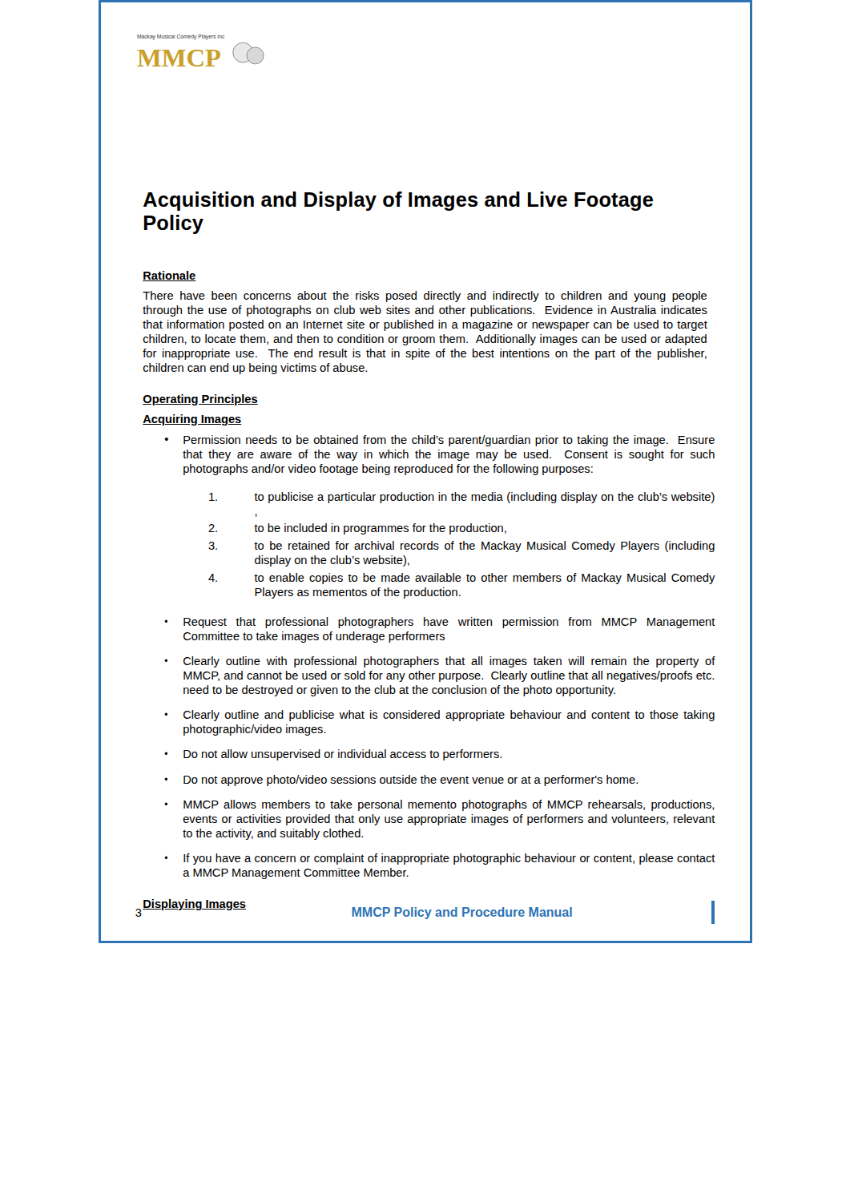Acquisition and Display of Images and Live Footage Policy
Rationale
There have been concerns about the risks posed directly and indirectly to children and young people through the use of photographs on club web sites and other publications. Evidence in Australia indicates that information posted on an Internet site or published in a magazine or newspaper can be used to target children, to locate them, and then to condition or groom them. Additionally images can be used or adapted for inappropriate use. The end result is that in spite of the best intentions on the part of the publisher, children can end up being victims of abuse.
Operating Principles
Acquiring Images
Permission needs to be obtained from the child’s parent/guardian prior to taking the image. Ensure that they are aware of the way in which the image may be used. Consent is sought for such photographs and/or video footage being reproduced for the following purposes:
1. to publicise a particular production in the media (including display on the club’s website) ,
2. to be included in programmes for the production,
3. to be retained for archival records of the Mackay Musical Comedy Players (including display on the club’s website),
4. to enable copies to be made available to other members of Mackay Musical Comedy Players as mementos of the production.
Request that professional photographers have written permission from MMCP Management Committee to take images of underage performers
Clearly outline with professional photographers that all images taken will remain the property of MMCP, and cannot be used or sold for any other purpose. Clearly outline that all negatives/proofs etc. need to be destroyed or given to the club at the conclusion of the photo opportunity.
Clearly outline and publicise what is considered appropriate behaviour and content to those taking photographic/video images.
Do not allow unsupervised or individual access to performers.
Do not approve photo/video sessions outside the event venue or at a performer's home.
MMCP allows members to take personal memento photographs of MMCP rehearsals, productions, events or activities provided that only use appropriate images of performers and volunteers, relevant to the activity, and suitably clothed.
If you have a concern or complaint of inappropriate photographic behaviour or content, please contact a MMCP Management Committee Member.
Displaying Images
3
MMCP Policy and Procedure Manual